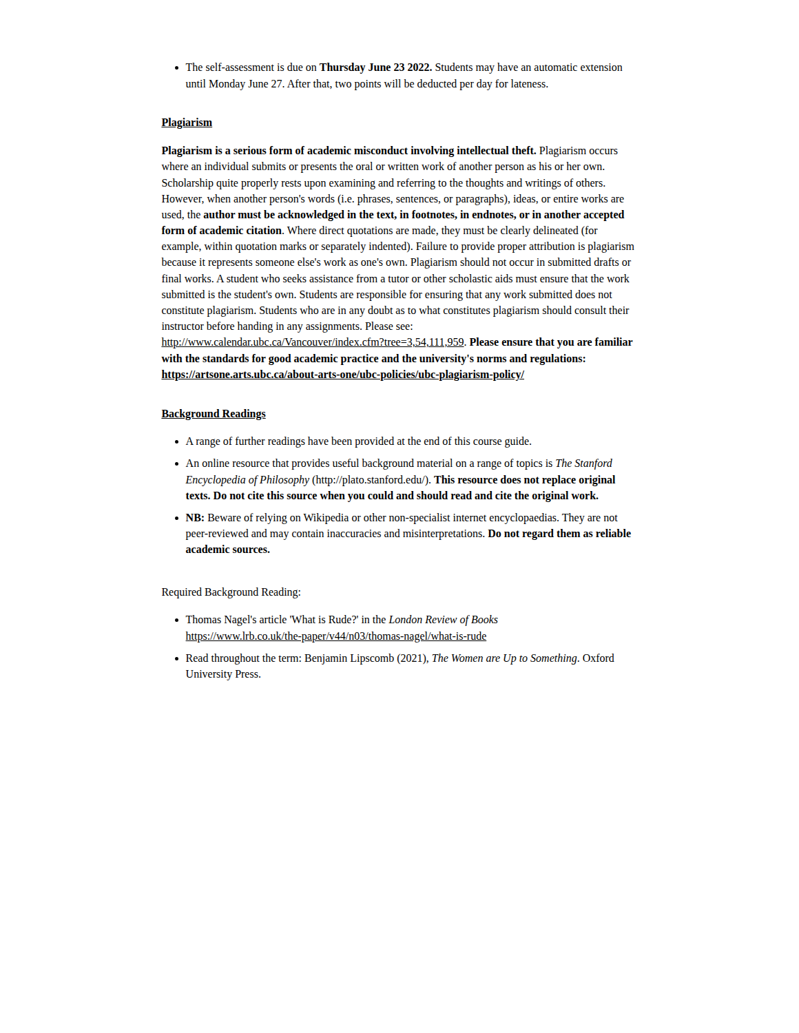The self-assessment is due on Thursday June 23 2022. Students may have an automatic extension until Monday June 27. After that, two points will be deducted per day for lateness.
Plagiarism
Plagiarism is a serious form of academic misconduct involving intellectual theft. Plagiarism occurs where an individual submits or presents the oral or written work of another person as his or her own. Scholarship quite properly rests upon examining and referring to the thoughts and writings of others. However, when another person's words (i.e. phrases, sentences, or paragraphs), ideas, or entire works are used, the author must be acknowledged in the text, in footnotes, in endnotes, or in another accepted form of academic citation. Where direct quotations are made, they must be clearly delineated (for example, within quotation marks or separately indented). Failure to provide proper attribution is plagiarism because it represents someone else's work as one's own. Plagiarism should not occur in submitted drafts or final works. A student who seeks assistance from a tutor or other scholastic aids must ensure that the work submitted is the student's own. Students are responsible for ensuring that any work submitted does not constitute plagiarism. Students who are in any doubt as to what constitutes plagiarism should consult their instructor before handing in any assignments. Please see: http://www.calendar.ubc.ca/Vancouver/index.cfm?tree=3,54,111,959. Please ensure that you are familiar with the standards for good academic practice and the university's norms and regulations: https://artsone.arts.ubc.ca/about-arts-one/ubc-policies/ubc-plagiarism-policy/
Background Readings
A range of further readings have been provided at the end of this course guide.
An online resource that provides useful background material on a range of topics is The Stanford Encyclopedia of Philosophy (http://plato.stanford.edu/). This resource does not replace original texts. Do not cite this source when you could and should read and cite the original work.
NB: Beware of relying on Wikipedia or other non-specialist internet encyclopaedias. They are not peer-reviewed and may contain inaccuracies and misinterpretations. Do not regard them as reliable academic sources.
Required Background Reading:
Thomas Nagel's article 'What is Rude?' in the London Review of Books
https://www.lrb.co.uk/the-paper/v44/n03/thomas-nagel/what-is-rude
Read throughout the term: Benjamin Lipscomb (2021), The Women are Up to Something. Oxford University Press.